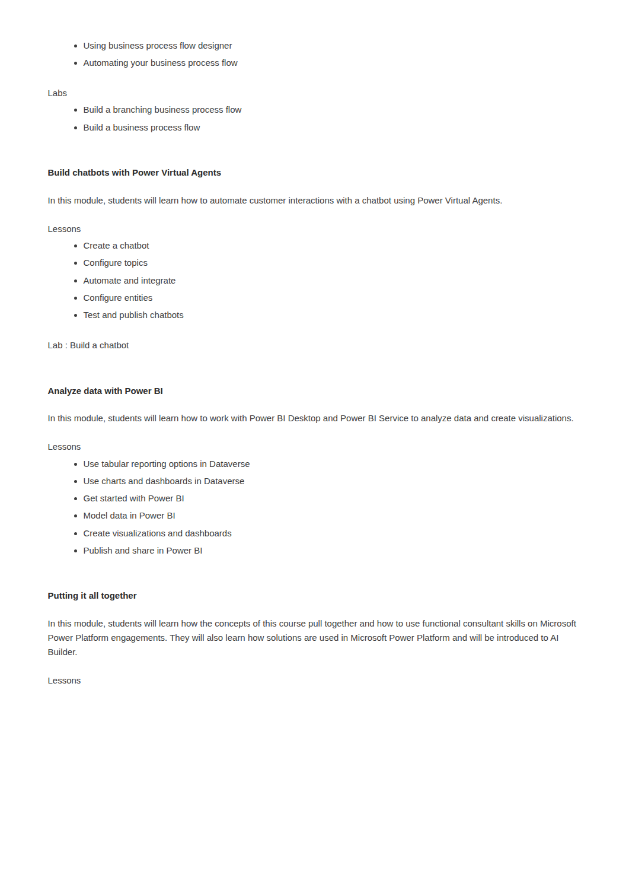Using business process flow designer
Automating your business process flow
Labs
Build a branching business process flow
Build a business process flow
Build chatbots with Power Virtual Agents
In this module, students will learn how to automate customer interactions with a chatbot using Power Virtual Agents.
Lessons
Create a chatbot
Configure topics
Automate and integrate
Configure entities
Test and publish chatbots
Lab : Build a chatbot
Analyze data with Power BI
In this module, students will learn how to work with Power BI Desktop and Power BI Service to analyze data and create visualizations.
Lessons
Use tabular reporting options in Dataverse
Use charts and dashboards in Dataverse
Get started with Power BI
Model data in Power BI
Create visualizations and dashboards
Publish and share in Power BI
Putting it all together
In this module, students will learn how the concepts of this course pull together and how to use functional consultant skills on Microsoft Power Platform engagements. They will also learn how solutions are used in Microsoft Power Platform and will be introduced to AI Builder.
Lessons